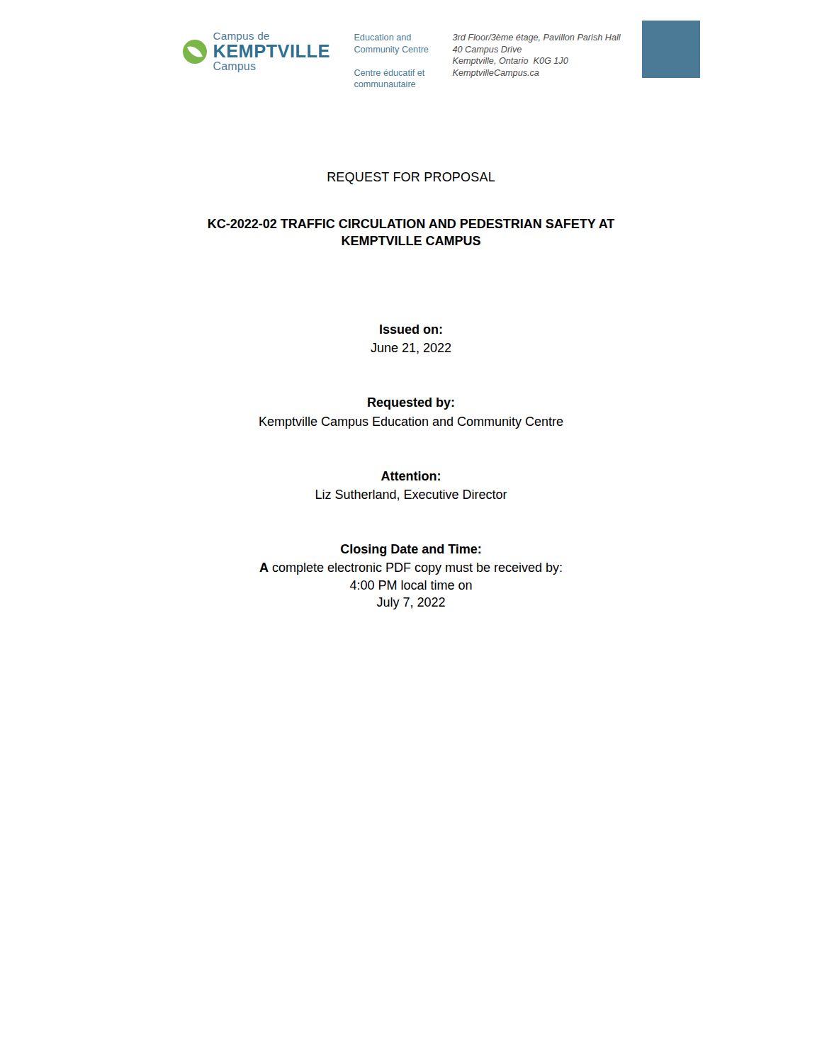Campus de
KEMPTVILLE
Campus
Education and
Community Centre
Centre éducatif et
communautaire
3rd Floor/3ème étage, Pavillon Parish Hall
40 Campus Drive
Kemptville, Ontario K0G 1J0
KemptvilleCampus.ca
REQUEST FOR PROPOSAL
KC-2022-02 TRAFFIC CIRCULATION AND PEDESTRIAN SAFETY AT KEMPTVILLE CAMPUS
Issued on:
June 21, 2022
Requested by:
Kemptville Campus Education and Community Centre
Attention:
Liz Sutherland, Executive Director
Closing Date and Time:
A complete electronic PDF copy must be received by:
4:00 PM local time on
July 7, 2022